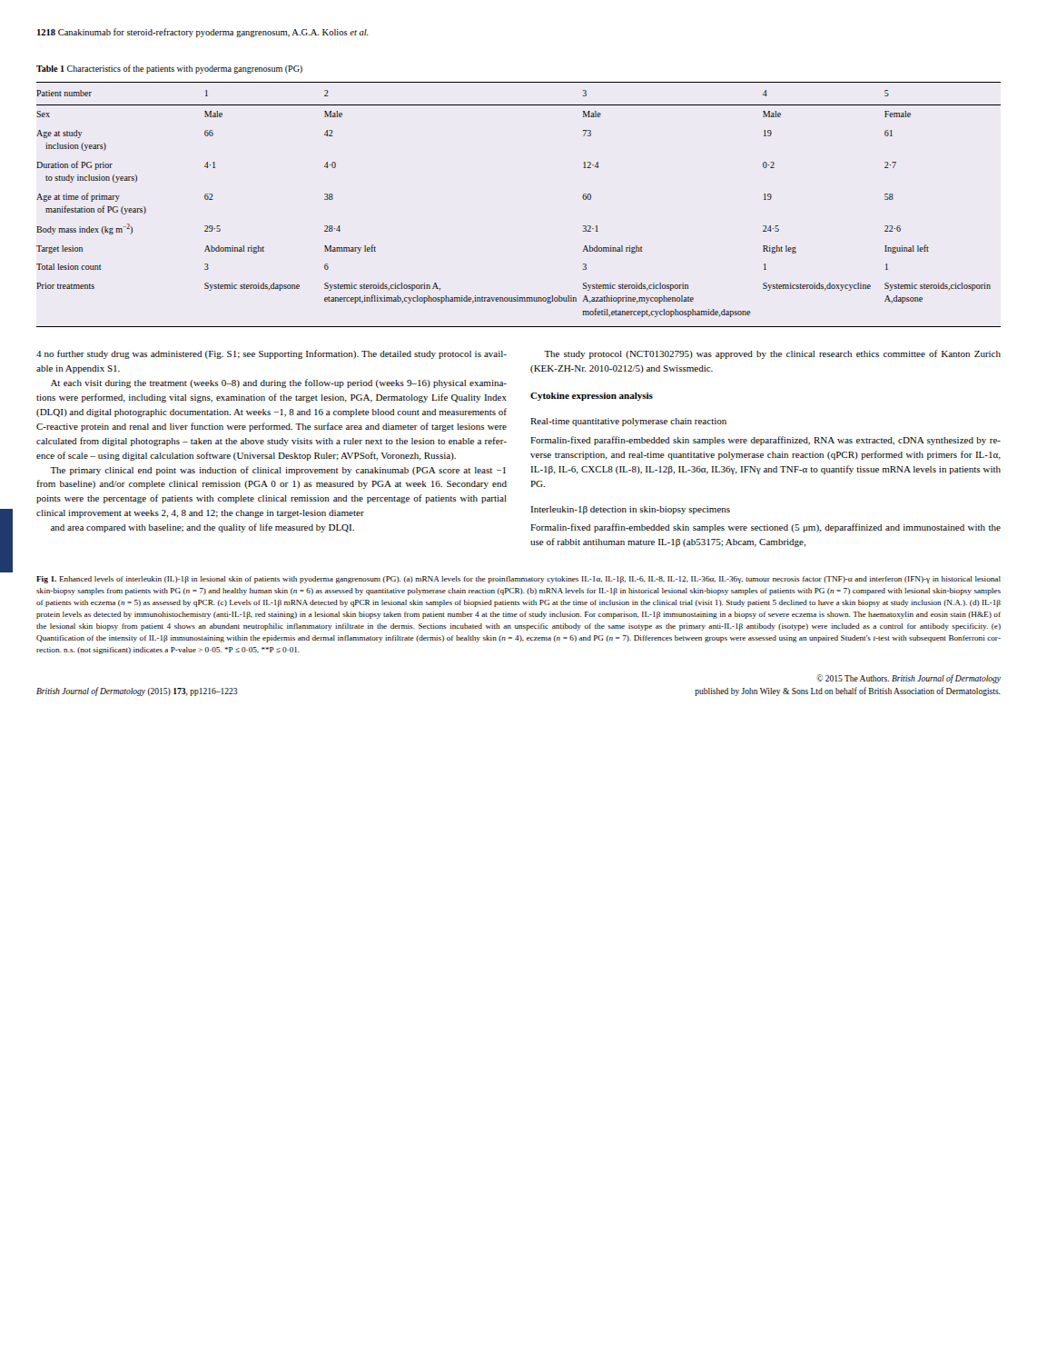1218 Canakinumab for steroid-refractory pyoderma gangrenosum, A.G.A. Kolios et al.
Table 1 Characteristics of the patients with pyoderma gangrenosum (PG)
| Patient number | 1 | 2 | 3 | 4 | 5 |
| --- | --- | --- | --- | --- | --- |
| Sex | Male | Male | Male | Male | Female |
| Age at study inclusion (years) | 66 | 42 | 73 | 19 | 61 |
| Duration of PG prior to study inclusion (years) | 4·1 | 4·0 | 12·4 | 0·2 | 2·7 |
| Age at time of primary manifestation of PG (years) | 62 | 38 | 60 | 19 | 58 |
| Body mass index (kg m −2 ) | 29·5 | 28·4 | 32·1 | 24·5 | 22·6 |
| Target lesion | Abdominal right | Mammary left | Abdominal right | Right leg | Inguinal left |
| Total lesion count | 3 | 6 | 3 | 1 | 1 |
| Prior treatments | Systemic steroids, dapsone | Systemic steroids, ciclosporin A, etanercept, infliximab, cyclophosphamide, intravenous immunoglobulin | Systemic steroids, ciclosporin A, azathioprine, mycophenolate mofetil, etanercept, cyclophosphamide, dapsone | Systemic steroids, doxycycline | Systemic steroids, ciclosporin A, dapsone |
4 no further study drug was administered (Fig. S1; see Supporting Information). The detailed study protocol is available in Appendix S1.
At each visit during the treatment (weeks 0–8) and during the follow-up period (weeks 9–16) physical examinations were performed, including vital signs, examination of the target lesion, PGA, Dermatology Life Quality Index (DLQI) and digital photographic documentation. At weeks −1, 8 and 16 a complete blood count and measurements of C-reactive protein and renal and liver function were performed. The surface area and diameter of target lesions were calculated from digital photographs – taken at the above study visits with a ruler next to the lesion to enable a reference of scale – using digital calculation software (Universal Desktop Ruler; AVPSoft, Voronezh, Russia).
The primary clinical end point was induction of clinical improvement by canakinumab (PGA score at least −1 from baseline) and/or complete clinical remission (PGA 0 or 1) as measured by PGA at week 16. Secondary end points were the percentage of patients with complete clinical remission and the percentage of patients with partial clinical improvement at weeks 2, 4, 8 and 12; the change in target-lesion diameter
and area compared with baseline; and the quality of life measured by DLQI.
The study protocol (NCT01302795) was approved by the clinical research ethics committee of Kanton Zurich (KEK-ZH-Nr. 2010-0212/5) and Swissmedic.
Cytokine expression analysis
Real-time quantitative polymerase chain reaction
Formalin-fixed paraffin-embedded skin samples were deparaffinized, RNA was extracted, cDNA synthesized by reverse transcription, and real-time quantitative polymerase chain reaction (qPCR) performed with primers for IL-1α, IL-1β, IL-6, CXCL8 (IL-8), IL-12β, IL-36α, IL36γ, IFNγ and TNF-α to quantify tissue mRNA levels in patients with PG.
Interleukin-1β detection in skin-biopsy specimens
Formalin-fixed paraffin-embedded skin samples were sectioned (5 μm), deparaffinized and immunostained with the use of rabbit antihuman mature IL-1β (ab53175; Abcam, Cambridge,
Fig 1. Enhanced levels of interleukin (IL)-1β in lesional skin of patients with pyoderma gangrenosum (PG). (a) mRNA levels for the proinflammatory cytokines IL-1α, IL-1β, IL-6, IL-8, IL-12, IL-36α, IL-36γ, tumour necrosis factor (TNF)-α and interferon (IFN)-γ in historical lesional skin-biopsy samples from patients with PG (n = 7) and healthy human skin (n = 6) as assessed by quantitative polymerase chain reaction (qPCR). (b) mRNA levels for IL-1β in historical lesional skin-biopsy samples of patients with PG (n = 7) compared with lesional skin-biopsy samples of patients with eczema (n = 5) as assessed by qPCR. (c) Levels of IL-1β mRNA detected by qPCR in lesional skin samples of biopsied patients with PG at the time of inclusion in the clinical trial (visit 1). Study patient 5 declined to have a skin biopsy at study inclusion (N.A.). (d) IL-1β protein levels as detected by immunohistochemistry (anti-IL-1β, red staining) in a lesional skin biopsy taken from patient number 4 at the time of study inclusion. For comparison, IL-1β immunostaining in a biopsy of severe eczema is shown. The haematoxylin and eosin stain (H&E) of the lesional skin biopsy from patient 4 shows an abundant neutrophilic inflammatory infiltrate in the dermis. Sections incubated with an unspecific antibody of the same isotype as the primary anti-IL-1β antibody (isotype) were included as a control for antibody specificity. (e) Quantification of the intensity of IL-1β immunostaining within the epidermis and dermal inflammatory infiltrate (dermis) of healthy skin (n = 4), eczema (n = 6) and PG (n = 7). Differences between groups were assessed using an unpaired Student's t-test with subsequent Bonferroni correction. n.s. (not significant) indicates a P-value > 0·05. *P ≤ 0·05, **P ≤ 0·01.
British Journal of Dermatology (2015) 173, pp1216–1223
© 2015 The Authors. British Journal of Dermatology
published by John Wiley & Sons Ltd on behalf of British Association of Dermatologists.